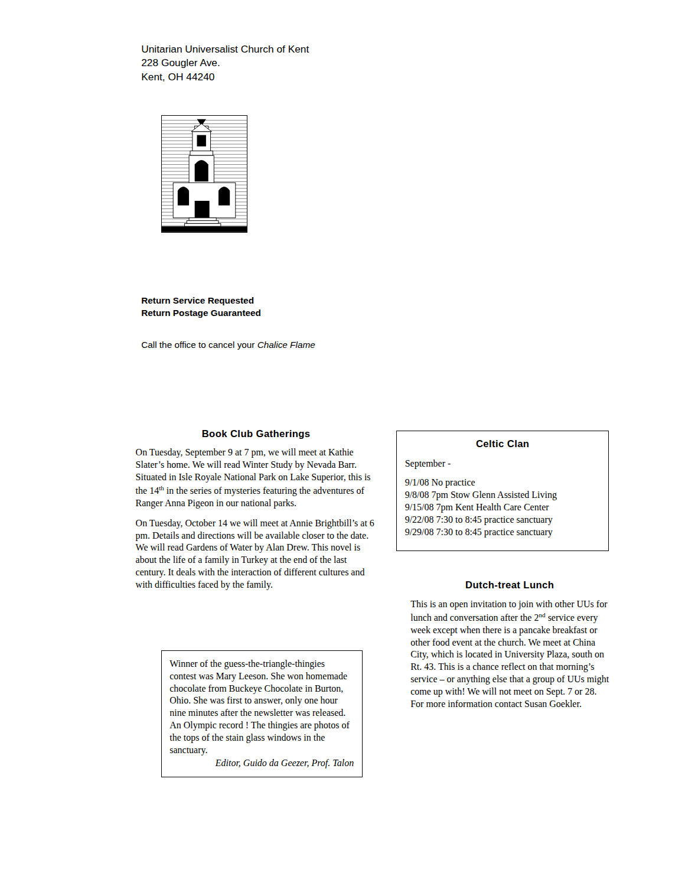Unitarian Universalist Church of Kent
228 Gougler Ave.
Kent, OH 44240
Return Service Requested
Return Postage Guaranteed
Call the office to cancel your Chalice Flame
Book Club Gatherings
On Tuesday, September 9 at 7 pm, we will meet at Kathie Slater’s home. We will read Winter Study by Nevada Barr. Situated in Isle Royale National Park on Lake Superior, this is the 14th in the series of mysteries featuring the adventures of Ranger Anna Pigeon in our national parks.
On Tuesday, October 14 we will meet at Annie Brightbill’s at 6 pm. Details and directions will be available closer to the date. We will read Gardens of Water by Alan Drew. This novel is about the life of a family in Turkey at the end of the last century. It deals with the interaction of different cultures and with difficulties faced by the family.
Winner of the guess-the-triangle-thingies contest was Mary Leeson. She won homemade chocolate from Buckeye Chocolate in Burton, Ohio. She was first to answer, only one hour nine minutes after the newsletter was released. An Olympic record ! The thingies are photos of the tops of the stain glass windows in the sanctuary.
Editor, Guido da Geezer, Prof. Talon
Celtic Clan
September -
9/1/08 No practice
9/8/08 7pm Stow Glenn Assisted Living
9/15/08 7pm Kent Health Care Center
9/22/08 7:30 to 8:45 practice sanctuary
9/29/08 7:30 to 8:45 practice sanctuary
Dutch-treat Lunch
This is an open invitation to join with other UUs for lunch and conversation after the 2nd service every week except when there is a pancake breakfast or other food event at the church. We meet at China City, which is located in University Plaza, south on Rt. 43. This is a chance reflect on that morning’s service – or anything else that a group of UUs might come up with! We will not meet on Sept. 7 or 28. For more information contact Susan Goekler.